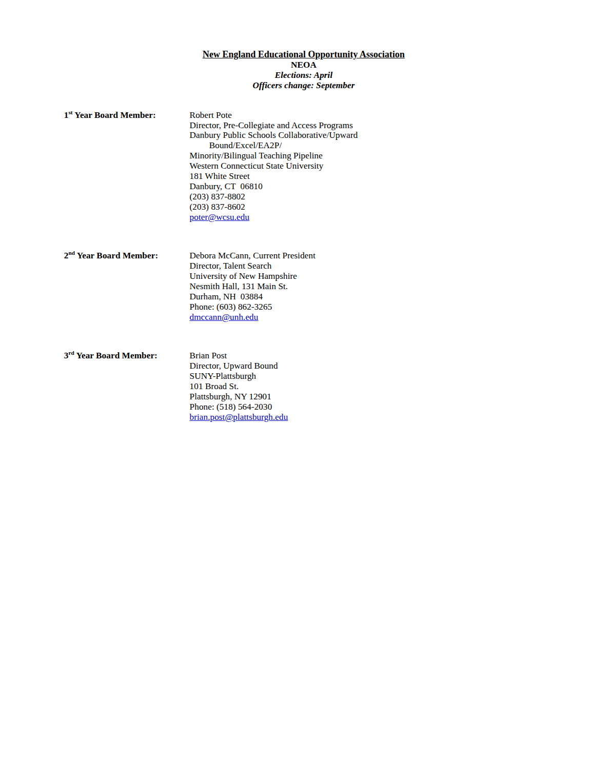New England Educational Opportunity Association
NEOA
Elections: April
Officers change: September
1st Year Board Member:
Robert Pote
Director, Pre-Collegiate and Access Programs
Danbury Public Schools Collaborative/Upward
Bound/Excel/EA2P/
Minority/Bilingual Teaching Pipeline
Western Connecticut State University
181 White Street
Danbury, CT 06810
(203) 837-8802
(203) 837-8602
poter@wcsu.edu
2nd Year Board Member:
Debora McCann, Current President
Director, Talent Search
University of New Hampshire
Nesmith Hall, 131 Main St.
Durham, NH 03884
Phone: (603) 862-3265
dmccann@unh.edu
3rd Year Board Member:
Brian Post
Director, Upward Bound
SUNY-Plattsburgh
101 Broad St.
Plattsburgh, NY 12901
Phone: (518) 564-2030
brian.post@plattsburgh.edu